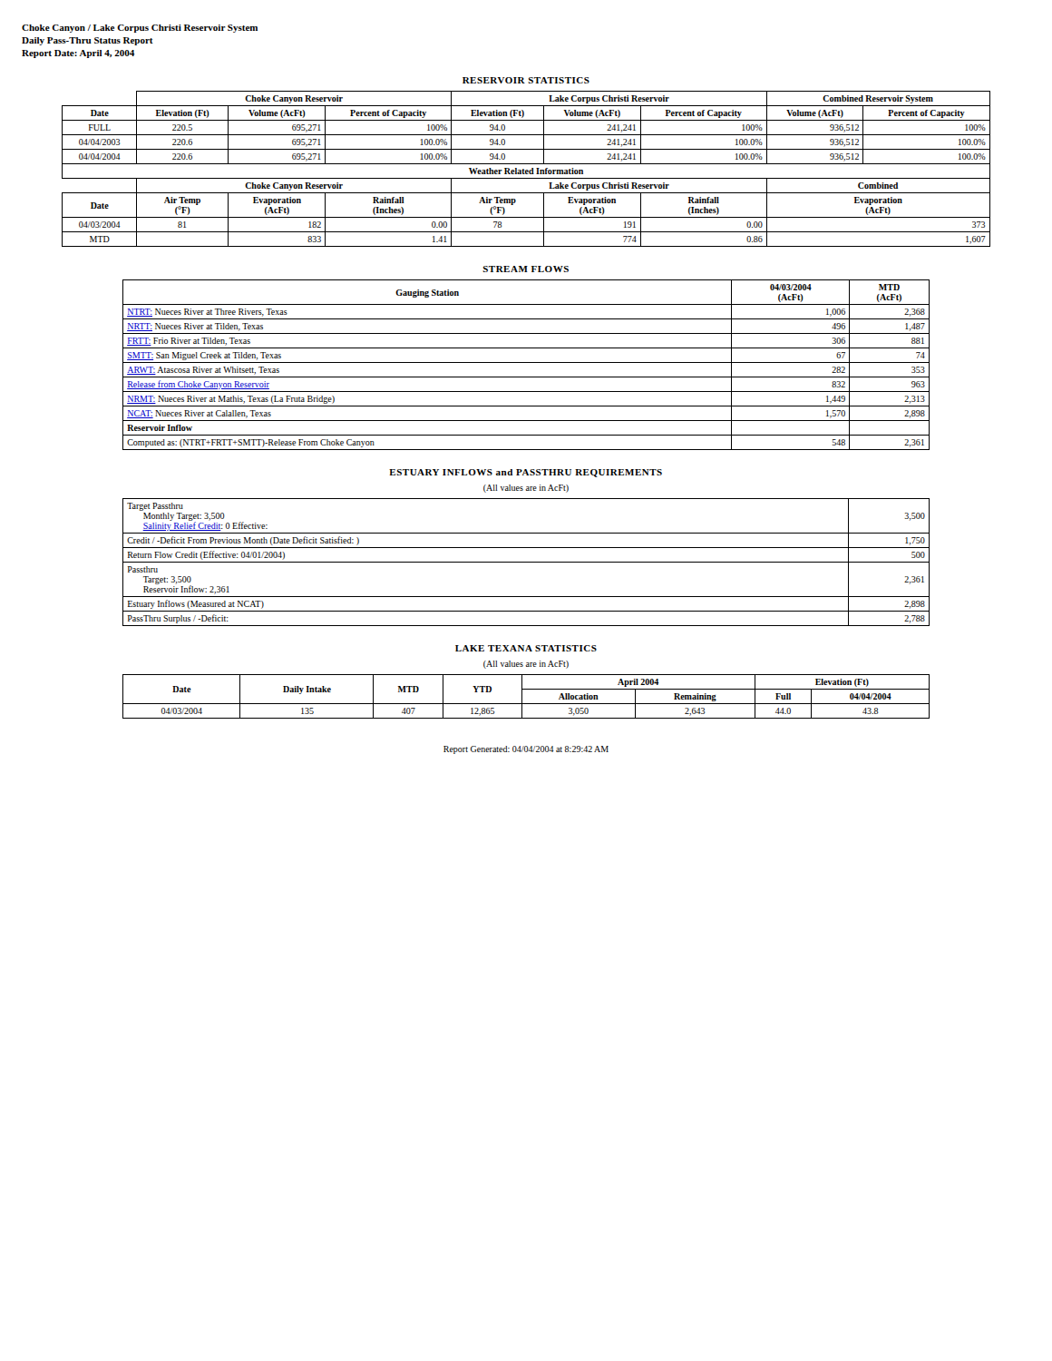Choke Canyon / Lake Corpus Christi Reservoir System
Daily Pass-Thru Status Report
Report Date: April 4, 2004
RESERVOIR STATISTICS
| | Choke Canyon Reservoir | Lake Corpus Christi Reservoir | Combined Reservoir System |
| --- | --- | --- | --- |
| Date | Elevation (Ft) | Volume (AcFt) | Percent of Capacity | Elevation (Ft) | Volume (AcFt) | Percent of Capacity | Volume (AcFt) | Percent of Capacity |
| FULL | 220.5 | 695,271 | 100% | 94.0 | 241,241 | 100% | 936,512 | 100% |
| 04/04/2003 | 220.6 | 695,271 | 100.0% | 94.0 | 241,241 | 100.0% | 936,512 | 100.0% |
| 04/04/2004 | 220.6 | 695,271 | 100.0% | 94.0 | 241,241 | 100.0% | 936,512 | 100.0% |
| Weather Related Information |
| | Choke Canyon Reservoir | Lake Corpus Christi Reservoir | Combined |
| Date | Air Temp (°F) | Evaporation (AcFt) | Rainfall (Inches) | Air Temp (°F) | Evaporation (AcFt) | Rainfall (Inches) | Evaporation (AcFt) |
| 04/03/2004 | 81 | 182 | 0.00 | 78 | 191 | 0.00 | 373 |
| MTD | | 833 | 1.41 | | 774 | 0.86 | 1,607 |
STREAM FLOWS
| Gauging Station | 04/03/2004 (AcFt) | MTD (AcFt) |
| --- | --- | --- |
| NTRT: Nueces River at Three Rivers, Texas | 1,006 | 2,368 |
| NRTT: Nueces River at Tilden, Texas | 496 | 1,487 |
| FRTT: Frio River at Tilden, Texas | 306 | 881 |
| SMTT: San Miguel Creek at Tilden, Texas | 67 | 74 |
| ARWT: Atascosa River at Whitsett, Texas | 282 | 353 |
| Release from Choke Canyon Reservoir | 832 | 963 |
| NRMT: Nueces River at Mathis, Texas (La Fruta Bridge) | 1,449 | 2,313 |
| NCAT: Nueces River at Calallen, Texas | 1,570 | 2,898 |
| Reservoir Inflow | | |
| Computed as: (NTRT+FRTT+SMTT)-Release From Choke Canyon | 548 | 2,361 |
ESTUARY INFLOWS and PASSTHRU REQUIREMENTS
(All values are in AcFt)
| Target Passthru Monthly Target: 3,500 Salinity Relief Credit : 0 Effective: | 3,500 |
| Credit / -Deficit From Previous Month (Date Deficit Satisfied: ) | 1,750 |
| Return Flow Credit (Effective: 04/01/2004) | 500 |
| Passthru Target: 3,500 Reservoir Inflow: 2,361 | 2,361 |
| Estuary Inflows (Measured at NCAT) | 2,898 |
| PassThru Surplus / -Deficit: | 2,788 |
LAKE TEXANA STATISTICS
(All values are in AcFt)
| Date | Daily Intake | MTD | YTD | April 2004 | Elevation (Ft) |
| --- | --- | --- | --- | --- | --- |
| Allocation | Remaining | Full | 04/04/2004 |
| 04/03/2004 | 135 | 407 | 12,865 | 3,050 | 2,643 | 44.0 | 43.8 |
Report Generated: 04/04/2004 at 8:29:42 AM